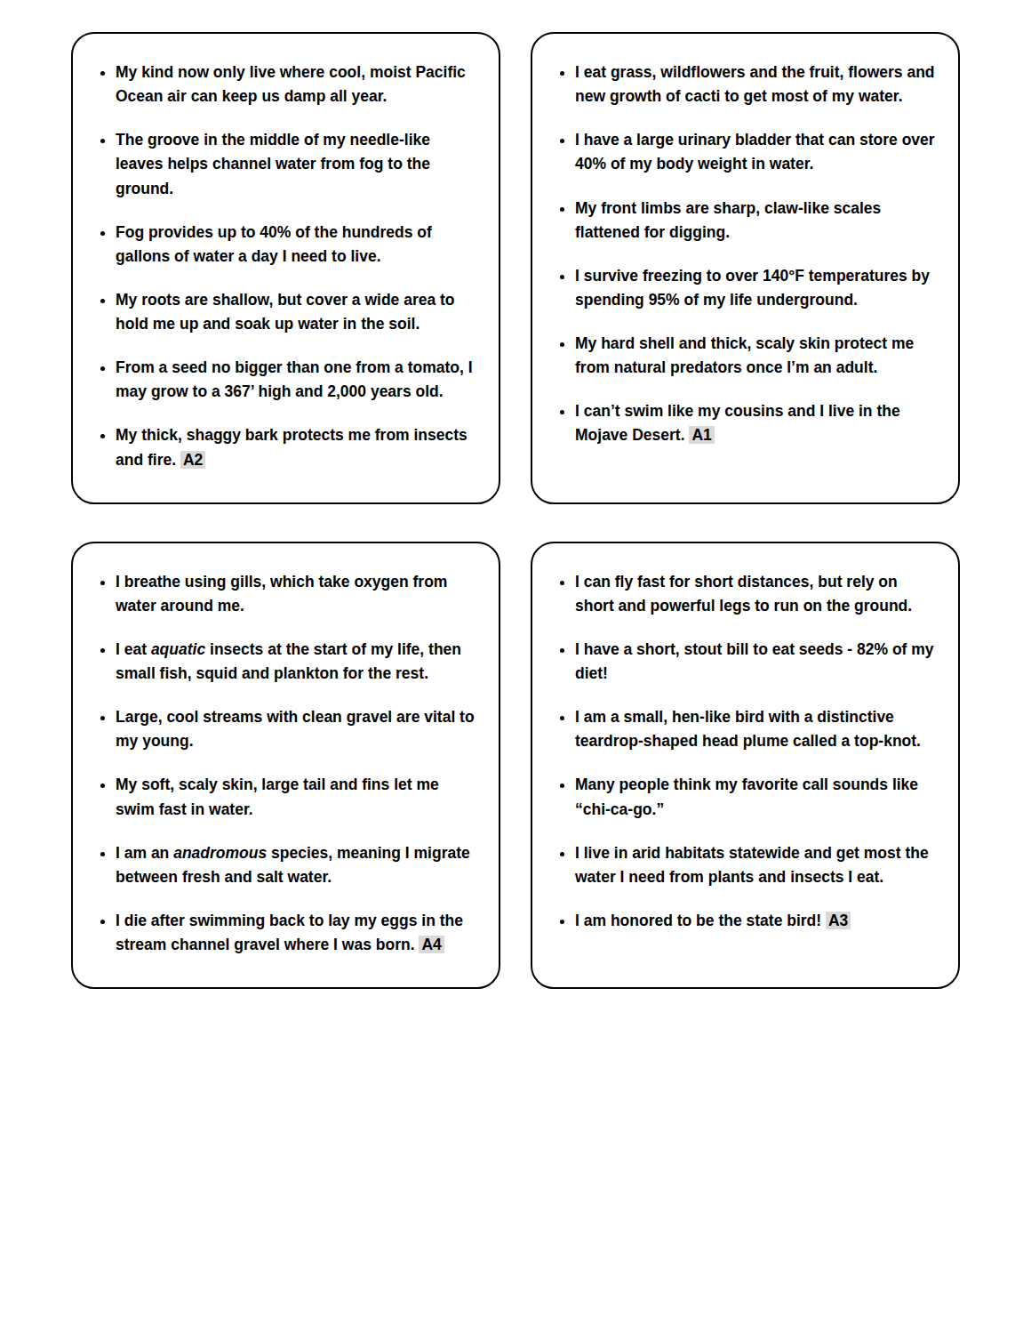My kind now only live where cool, moist Pacific Ocean air can keep us damp all year.
The groove in the middle of my needle-like leaves helps channel water from fog to the ground.
Fog provides up to 40% of the hundreds of gallons of water a day I need to live.
My roots are shallow, but cover a wide area to hold me up and soak up water in the soil.
From a seed no bigger than one from a tomato, I may grow to a 367’ high and 2,000 years old.
My thick, shaggy bark protects me from insects and fire. A2
I eat grass, wildflowers and the fruit, flowers and new growth of cacti to get most of my water.
I have a large urinary bladder that can store over 40% of my body weight in water.
My front limbs are sharp, claw-like scales flattened for digging.
I survive freezing to over 140°F temperatures by spending 95% of my life underground.
My hard shell and thick, scaly skin protect me from natural predators once I’m an adult.
I can’t swim like my cousins and I live in the Mojave Desert. A1
I breathe using gills, which take oxygen from water around me.
I eat aquatic insects at the start of my life, then small fish, squid and plankton for the rest.
Large, cool streams with clean gravel are vital to my young.
My soft, scaly skin, large tail and fins let me swim fast in water.
I am an anadromous species, meaning I migrate between fresh and salt water.
I die after swimming back to lay my eggs in the stream channel gravel where I was born. A4
I can fly fast for short distances, but rely on short and powerful legs to run on the ground.
I have a short, stout bill to eat seeds - 82% of my diet!
I am a small, hen-like bird with a distinctive teardrop-shaped head plume called a top-knot.
Many people think my favorite call sounds like “chi-ca-go.”
I live in arid habitats statewide and get most the water I need from plants and insects I eat.
I am honored to be the state bird! A3